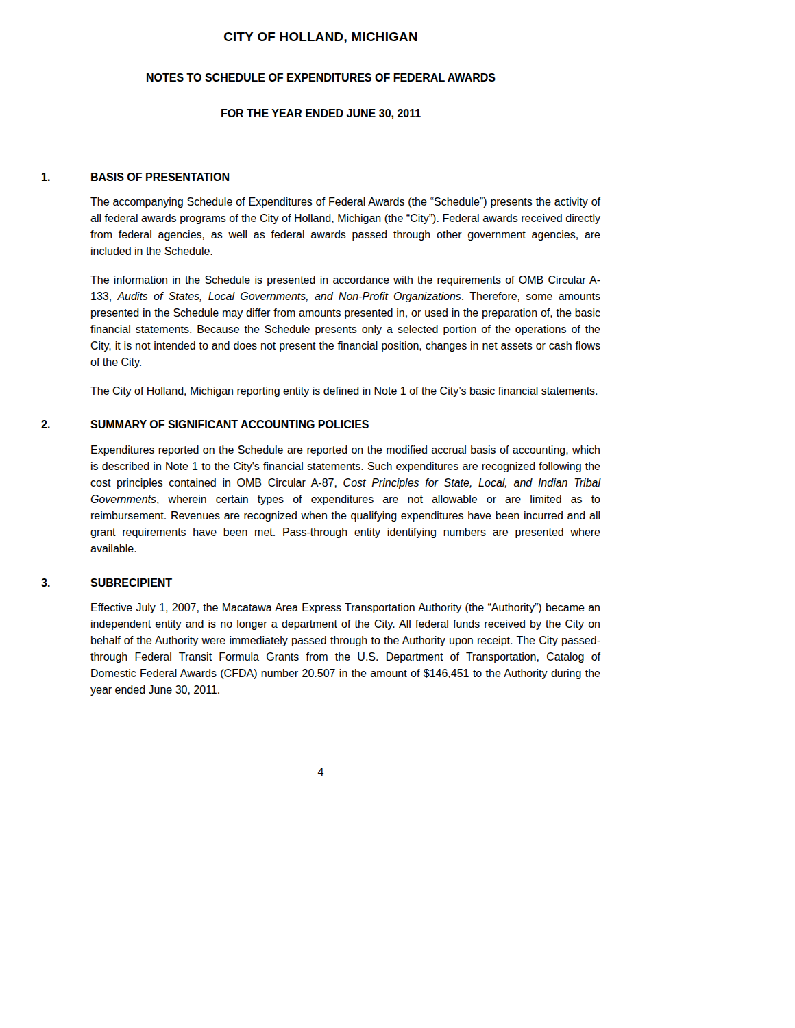CITY OF HOLLAND, MICHIGAN
NOTES TO SCHEDULE OF EXPENDITURES OF FEDERAL AWARDS
FOR THE YEAR ENDED JUNE 30, 2011
1. BASIS OF PRESENTATION
The accompanying Schedule of Expenditures of Federal Awards (the “Schedule”) presents the activity of all federal awards programs of the City of Holland, Michigan (the “City”). Federal awards received directly from federal agencies, as well as federal awards passed through other government agencies, are included in the Schedule.
The information in the Schedule is presented in accordance with the requirements of OMB Circular A-133, Audits of States, Local Governments, and Non-Profit Organizations. Therefore, some amounts presented in the Schedule may differ from amounts presented in, or used in the preparation of, the basic financial statements. Because the Schedule presents only a selected portion of the operations of the City, it is not intended to and does not present the financial position, changes in net assets or cash flows of the City.
The City of Holland, Michigan reporting entity is defined in Note 1 of the City’s basic financial statements.
2. SUMMARY OF SIGNIFICANT ACCOUNTING POLICIES
Expenditures reported on the Schedule are reported on the modified accrual basis of accounting, which is described in Note 1 to the City's financial statements. Such expenditures are recognized following the cost principles contained in OMB Circular A-87, Cost Principles for State, Local, and Indian Tribal Governments, wherein certain types of expenditures are not allowable or are limited as to reimbursement. Revenues are recognized when the qualifying expenditures have been incurred and all grant requirements have been met. Pass-through entity identifying numbers are presented where available.
3. SUBRECIPIENT
Effective July 1, 2007, the Macatawa Area Express Transportation Authority (the “Authority”) became an independent entity and is no longer a department of the City. All federal funds received by the City on behalf of the Authority were immediately passed through to the Authority upon receipt. The City passed-through Federal Transit Formula Grants from the U.S. Department of Transportation, Catalog of Domestic Federal Awards (CFDA) number 20.507 in the amount of $146,451 to the Authority during the year ended June 30, 2011.
4